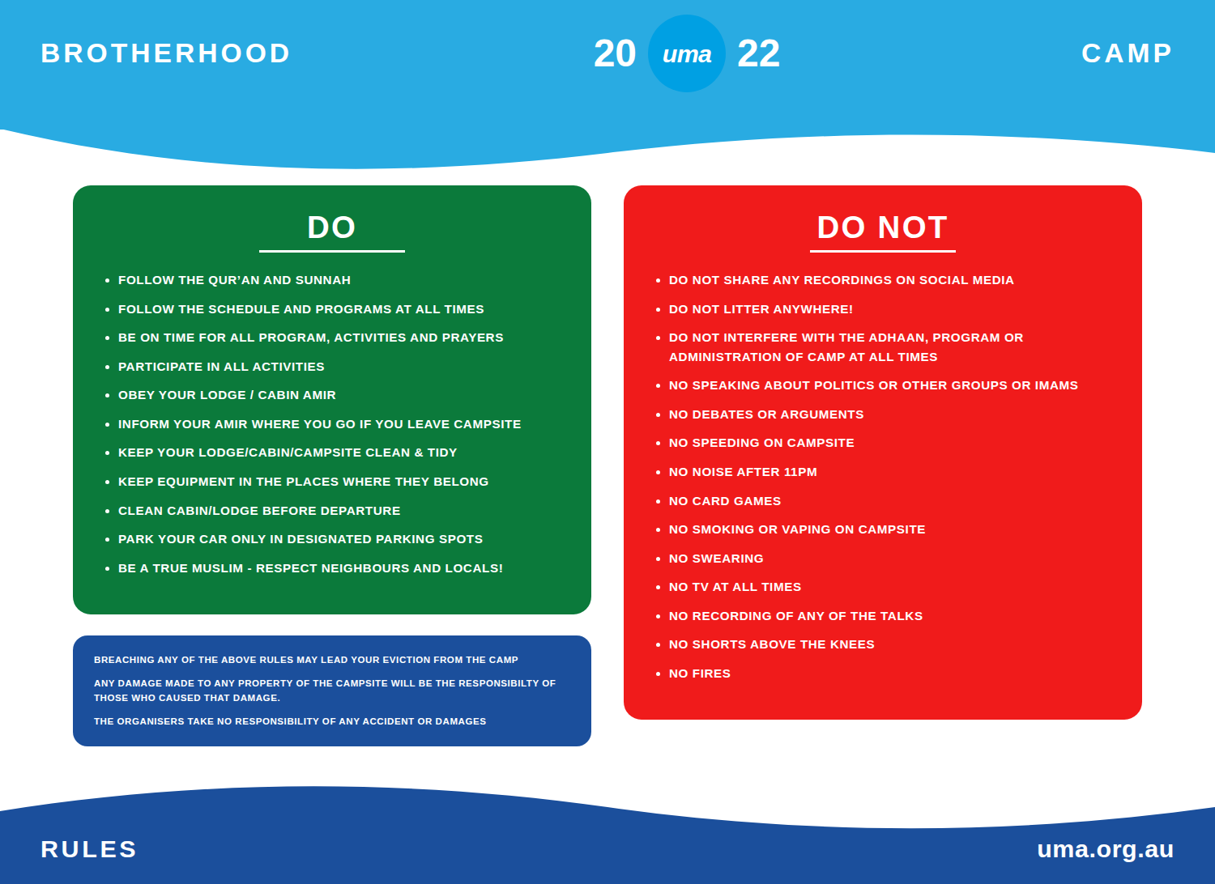BROTHERHOOD
20
uma
22
CAMP
DO
Follow the Qur’an and Sunnah
Follow the schedule and programs at all times
Be on time for all program, activities and prayers
Participate in all activities
Obey your lodge / cabin Amir
Inform your Amir where you go if you leave campsite
Keep your lodge/cabin/campsite clean & tidy
Keep equipment in the places where they belong
Clean cabin/lodge before departure
Park your car only in designated parking spots
Be a true Muslim - respect neighbours and locals!
Breaching any of the above rules may lead your eviction from the camp
Any damage made to any property of the campsite will be the responsibilty of those who caused that damage.
The organisers take no responsibility of any accident or damages
DO NOT
Do not share any recordings on social media
Do not litter anywhere!
Do not interfere with the Adhaan, program or administration of camp at all times
No speaking about politics or other groups or Imams
No debates or arguments
No speeding on campsite
No noise after 11pm
No card games
No smoking or vaping on campsite
No swearing
No TV at all times
No recording of any of the talks
No shorts above the knees
No fires
RULES uma.org.au